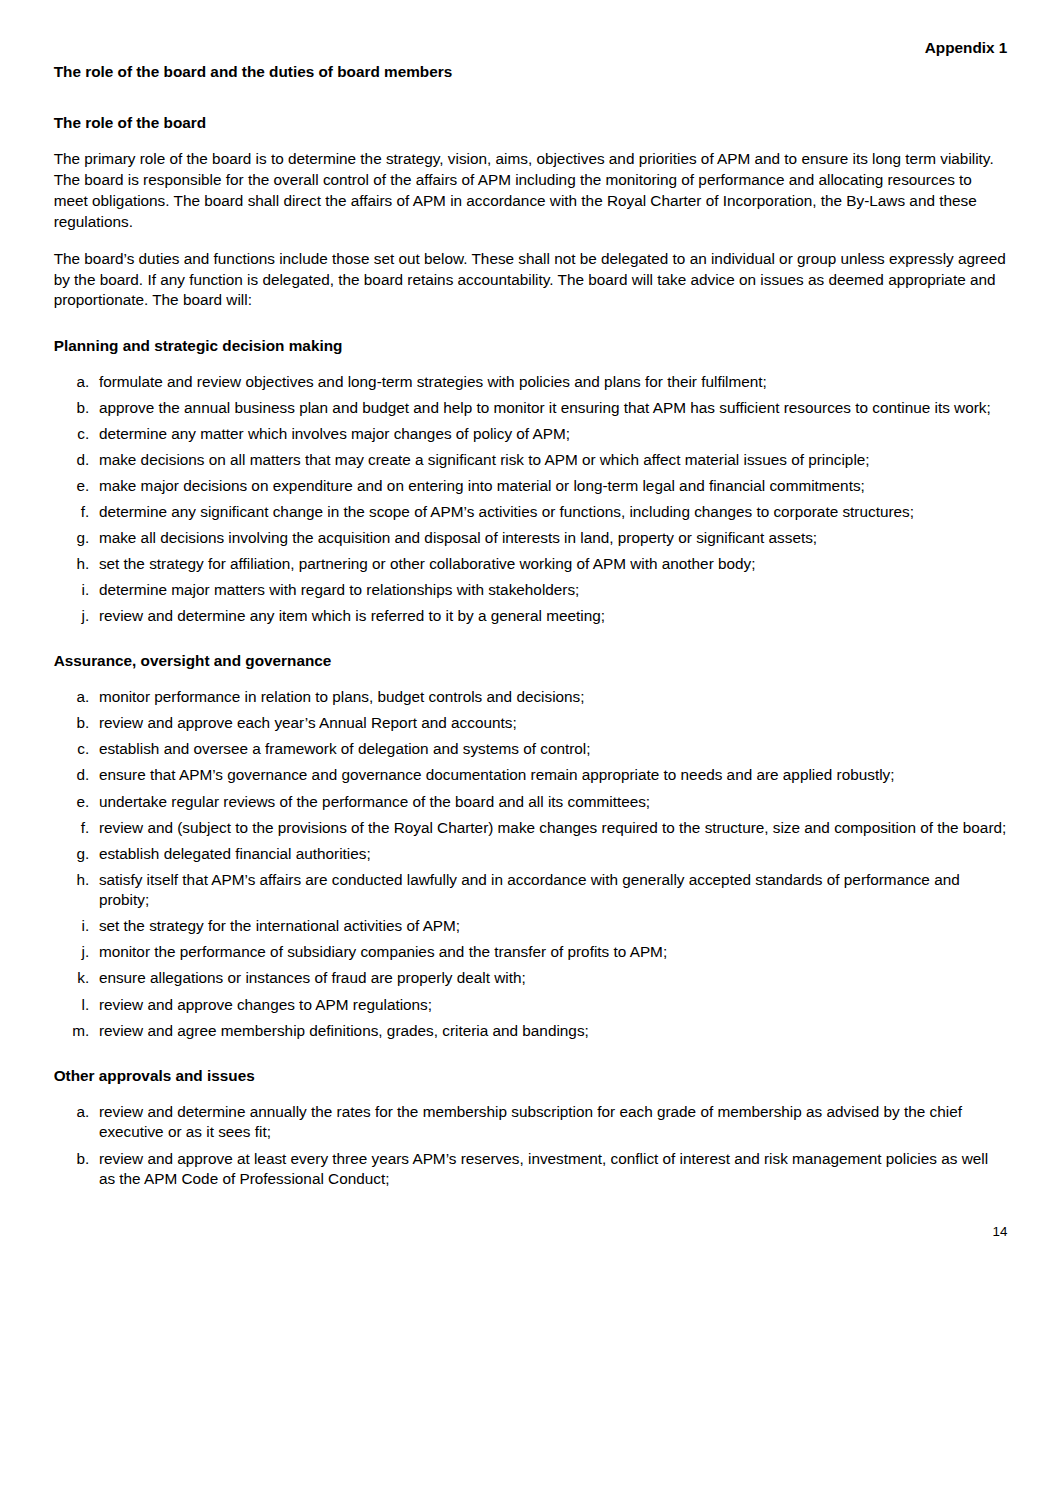Appendix 1
The role of the board and the duties of board members
The role of the board
The primary role of the board is to determine the strategy, vision, aims, objectives and priorities of APM and to ensure its long term viability. The board is responsible for the overall control of the affairs of APM including the monitoring of performance and allocating resources to meet obligations. The board shall direct the affairs of APM in accordance with the Royal Charter of Incorporation, the By-Laws and these regulations.
The board’s duties and functions include those set out below. These shall not be delegated to an individual or group unless expressly agreed by the board. If any function is delegated, the board retains accountability. The board will take advice on issues as deemed appropriate and proportionate. The board will:
Planning and strategic decision making
formulate and review objectives and long-term strategies with policies and plans for their fulfilment;
approve the annual business plan and budget and help to monitor it ensuring that APM has sufficient resources to continue its work;
determine any matter which involves major changes of policy of APM;
make decisions on all matters that may create a significant risk to APM or which affect material issues of principle;
make major decisions on expenditure and on entering into material or long-term legal and financial commitments;
determine any significant change in the scope of APM’s activities or functions, including changes to corporate structures;
make all decisions involving the acquisition and disposal of interests in land, property or significant assets;
set the strategy for affiliation, partnering or other collaborative working of APM with another body;
determine major matters with regard to relationships with stakeholders;
review and determine any item which is referred to it by a general meeting;
Assurance, oversight and governance
monitor performance in relation to plans, budget controls and decisions;
review and approve each year’s Annual Report and accounts;
establish and oversee a framework of delegation and systems of control;
ensure that APM’s governance and governance documentation remain appropriate to needs and are applied robustly;
undertake regular reviews of the performance of the board and all its committees;
review and (subject to the provisions of the Royal Charter) make changes required to the structure, size and composition of the board;
establish delegated financial authorities;
satisfy itself that APM’s affairs are conducted lawfully and in accordance with generally accepted standards of performance and probity;
set the strategy for the international activities of APM;
monitor the performance of subsidiary companies and the transfer of profits to APM;
ensure allegations or instances of fraud are properly dealt with;
review and approve changes to APM regulations;
review and agree membership definitions, grades, criteria and bandings;
Other approvals and issues
review and determine annually the rates for the membership subscription for each grade of membership as advised by the chief executive or as it sees fit;
review and approve at least every three years APM’s reserves, investment, conflict of interest and risk management policies as well as the APM Code of Professional Conduct;
14